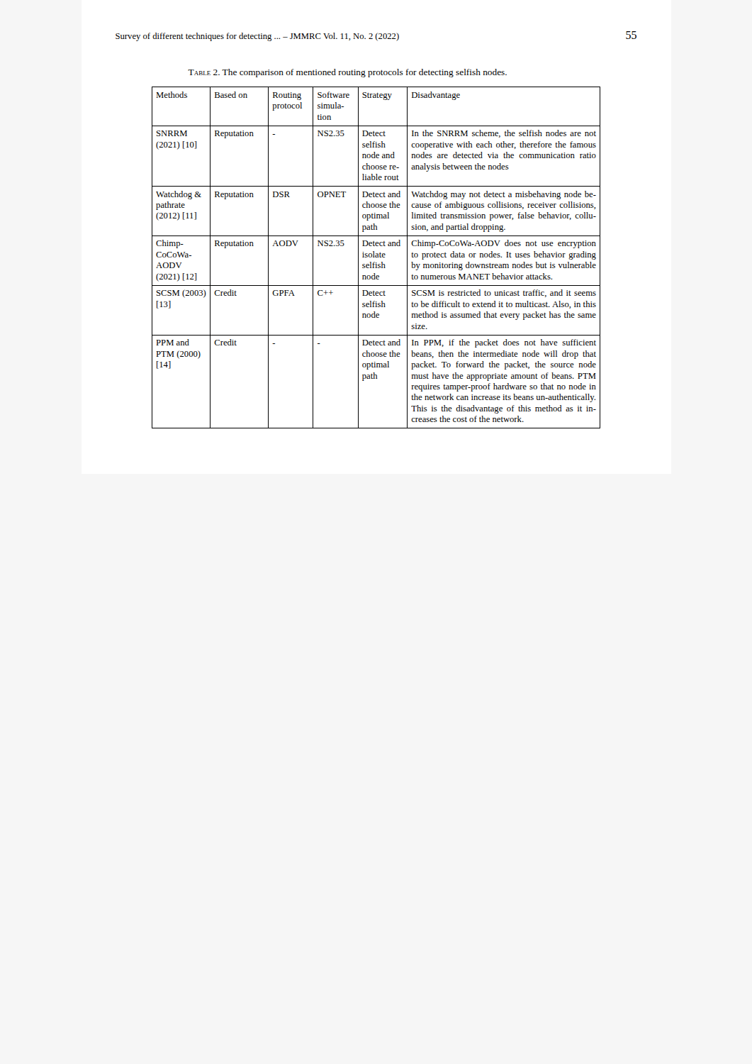Survey of different techniques for detecting ... – JMMRC Vol. 11, No. 2 (2022) 55
Table 2. The comparison of mentioned routing protocols for detecting selfish nodes.
| Methods | Based on | Routing proto­col | Software simula­tion | Strategy | Disadvantage |
| --- | --- | --- | --- | --- | --- |
| SNRRM (2021) [10] | Reputation | - | NS2.35 | Detect selfish node and choose reliable rout | In the SNRRM scheme, the selfish nodes are not cooperative with each other, therefore the fa­mous nodes are detected via the communication ratio analysis between the nodes |
| Watchdog & pathrate (2012) [11] | Reputation | DSR | OPNET | Detect and choose the optimal path | Watchdog may not de­tect a misbehaving node because of ambiguous col­lisions, receiver collisions, limited transmission power, false behavior, collusion, and partial dropping. |
| Chimp-CoCoWa-AODV (2021) [12] | Reputation | AODV | NS2.35 | Detect and isolate selfish node | Chimp-CoCoWa-AODV does not use encryption to protect data or nodes. It uses behavior grading by monitoring downstream nodes but is vulnerable to numerous MANET behavior attacks. |
| SCSM (2003) [13] | Credit | GPFA | C++ | Detect selfish node | SCSM is restricted to uni­cast traffic, and it seems to be difficult to extend it to multicast. Also, in this method is assumed that every packet has the same size. |
| PPM and PTM (2000) [14] | Credit | - | - | Detect and choose the optimal path | In PPM, if the packet does not have sufficient beans, then the interme­diate node will drop that packet. To forward the packet, the source node must have the appropriate amount of beans. PTM requires tamper-proof hardware so that no node in the network can increase its beans un-authentically. This is the disadvantage of this method as it increases the cost of the network. |